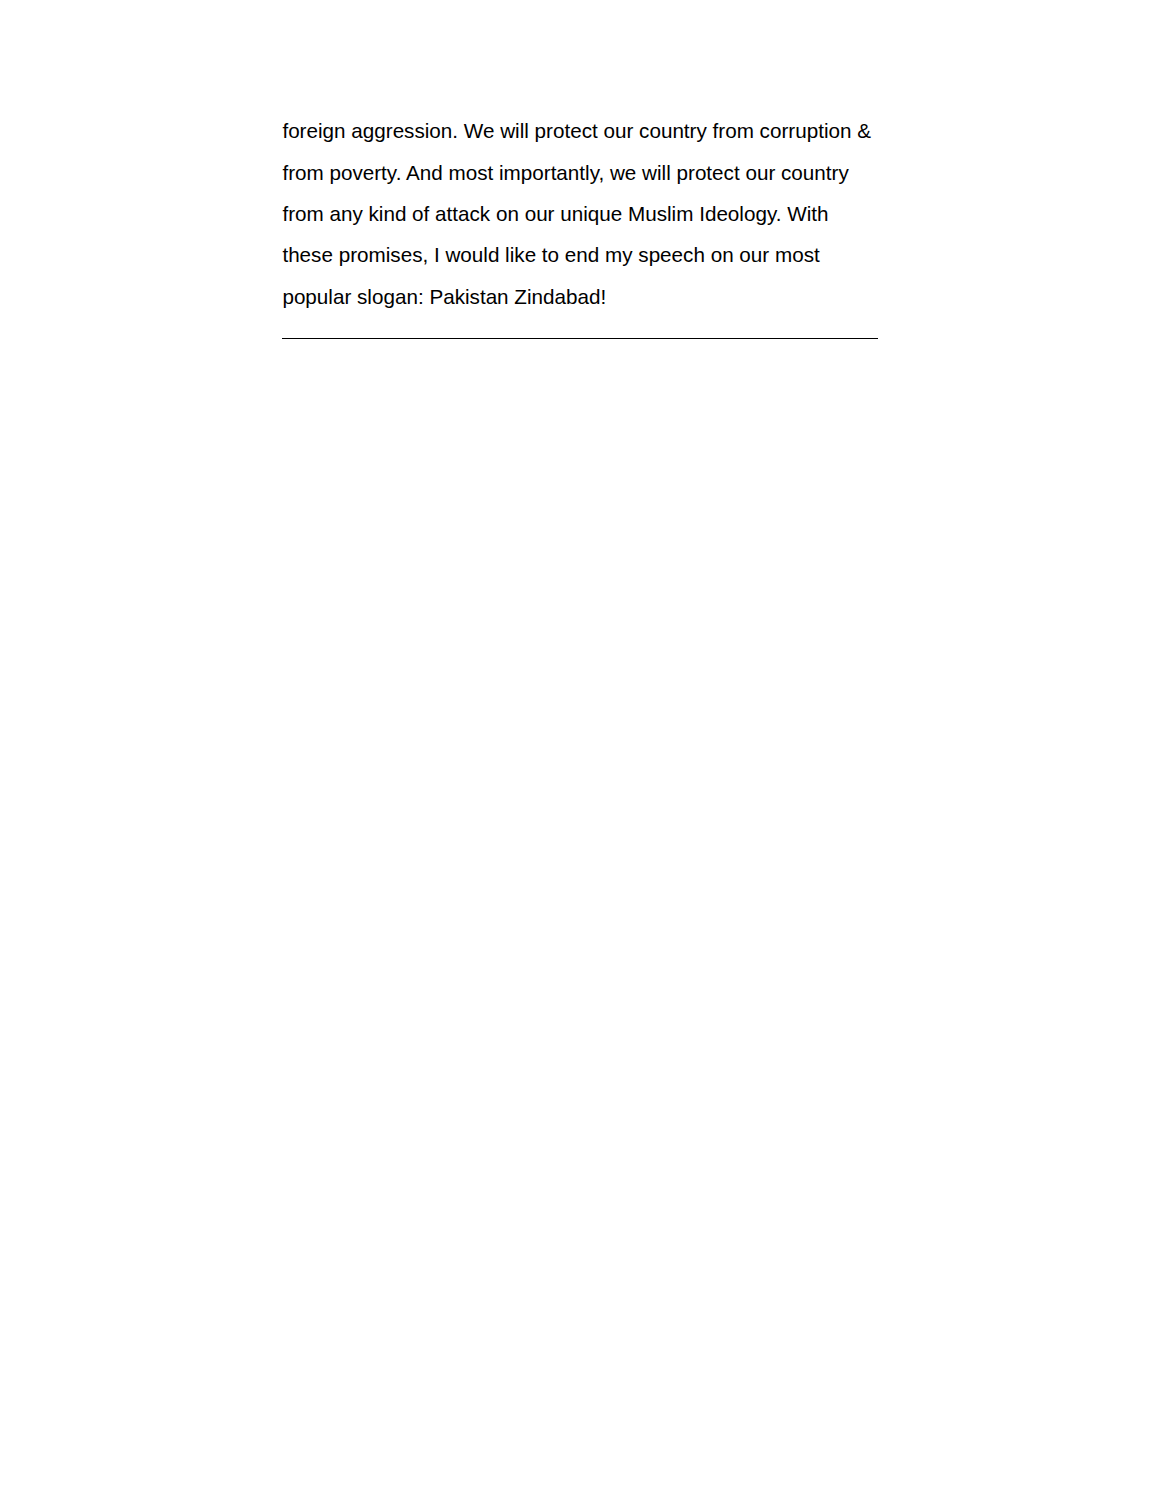foreign aggression. We will protect our country from corruption & from poverty. And most importantly, we will protect our country from any kind of attack on our unique Muslim Ideology. With these promises, I would like to end my speech on our most popular slogan: Pakistan Zindabad!